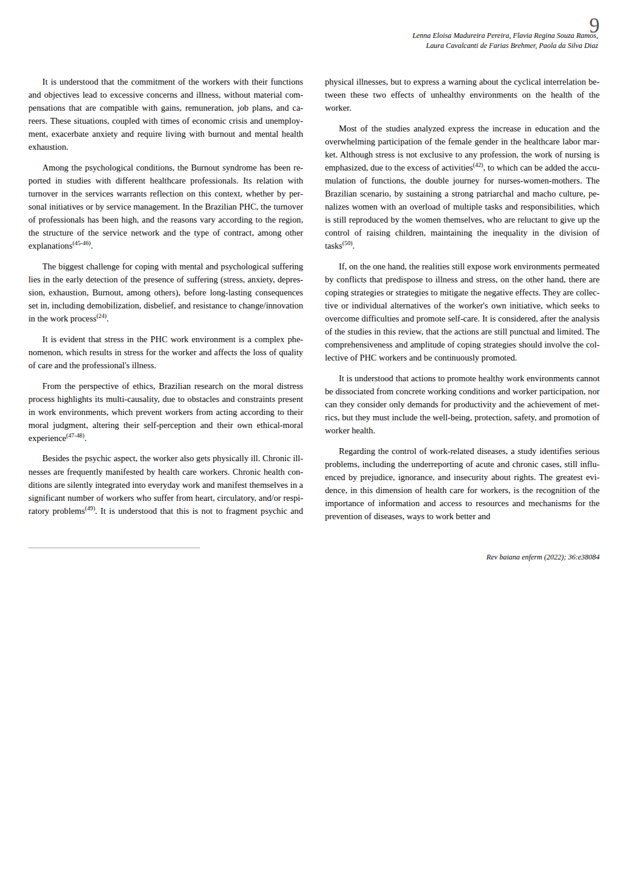9
Lenna Eloisa Madureira Pereira, Flavia Regina Souza Ramos,
Laura Cavalcanti de Farias Brehmer, Paola da Silva Diaz
It is understood that the commitment of the workers with their functions and objectives lead to excessive concerns and illness, without material compensations that are compatible with gains, remuneration, job plans, and careers. These situations, coupled with times of economic crisis and unemployment, exacerbate anxiety and require living with burnout and mental health exhaustion.
Among the psychological conditions, the Burnout syndrome has been reported in studies with different healthcare professionals. Its relation with turnover in the services warrants reflection on this context, whether by personal initiatives or by service management. In the Brazilian PHC, the turnover of professionals has been high, and the reasons vary according to the region, the structure of the service network and the type of contract, among other explanations(45-46).
The biggest challenge for coping with mental and psychological suffering lies in the early detection of the presence of suffering (stress, anxiety, depression, exhaustion, Burnout, among others), before long-lasting consequences set in, including demobilization, disbelief, and resistance to change/innovation in the work process(24).
It is evident that stress in the PHC work environment is a complex phenomenon, which results in stress for the worker and affects the loss of quality of care and the professional's illness.
From the perspective of ethics, Brazilian research on the moral distress process highlights its multi-causality, due to obstacles and constraints present in work environments, which prevent workers from acting according to their moral judgment, altering their self-perception and their own ethical-moral experience(47-48).
Besides the psychic aspect, the worker also gets physically ill. Chronic illnesses are frequently manifested by health care workers. Chronic health conditions are silently integrated into everyday work and manifest themselves in a significant number of workers who suffer from heart, circulatory, and/or respiratory problems(49). It is understood that this is not to fragment psychic and physical illnesses, but to express a warning about the cyclical interrelation between these two effects of unhealthy environments on the health of the worker.
Most of the studies analyzed express the increase in education and the overwhelming participation of the female gender in the healthcare labor market. Although stress is not exclusive to any profession, the work of nursing is emphasized, due to the excess of activities(42), to which can be added the accumulation of functions, the double journey for nurses-women-mothers. The Brazilian scenario, by sustaining a strong patriarchal and macho culture, penalizes women with an overload of multiple tasks and responsibilities, which is still reproduced by the women themselves, who are reluctant to give up the control of raising children, maintaining the inequality in the division of tasks(50).
If, on the one hand, the realities still expose work environments permeated by conflicts that predispose to illness and stress, on the other hand, there are coping strategies or strategies to mitigate the negative effects. They are collective or individual alternatives of the worker's own initiative, which seeks to overcome difficulties and promote self-care. It is considered, after the analysis of the studies in this review, that the actions are still punctual and limited. The comprehensiveness and amplitude of coping strategies should involve the collective of PHC workers and be continuously promoted.
It is understood that actions to promote healthy work environments cannot be dissociated from concrete working conditions and worker participation, nor can they consider only demands for productivity and the achievement of metrics, but they must include the well-being, protection, safety, and promotion of worker health.
Regarding the control of work-related diseases, a study identifies serious problems, including the underreporting of acute and chronic cases, still influenced by prejudice, ignorance, and insecurity about rights. The greatest evidence, in this dimension of health care for workers, is the recognition of the importance of information and access to resources and mechanisms for the prevention of diseases, ways to work better and
Rev baiana enferm (2022); 36:e38084